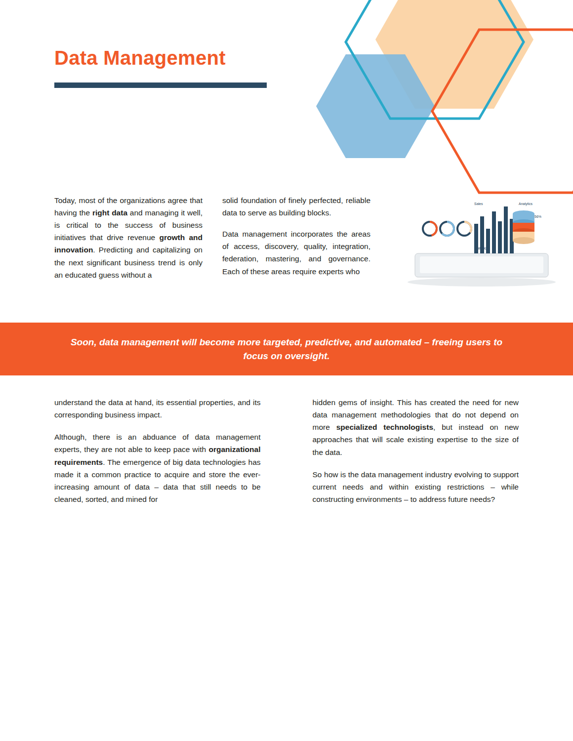Data Management
Today, most of the organizations agree that having the right data and managing it well, is critical to the success of business initiatives that drive revenue growth and innovation. Predicting and capitalizing on the next significant business trend is only an educated guess without a
solid foundation of finely perfected, reliable data to serve as building blocks.
Data management incorporates the areas of access, discovery, quality, integration, federation, mastering, and governance. Each of these areas require experts who
Sales Analytics Statistics 56%
Soon, data management will become more targeted, predictive, and automated – freeing users to focus on oversight.
understand the data at hand, its essential properties, and its corresponding business impact.
Although, there is an abduance of data management experts, they are not able to keep pace with organizational requirements. The emergence of big data technologies has made it a common practice to acquire and store the ever-increasing amount of data – data that still needs to be cleaned, sorted, and mined for
hidden gems of insight. This has created the need for new data management methodologies that do not depend on more specialized technologists, but instead on new approaches that will scale existing expertise to the size of the data.
So how is the data management industry evolving to support current needs and within existing restrictions – while constructing environments – to address future needs?